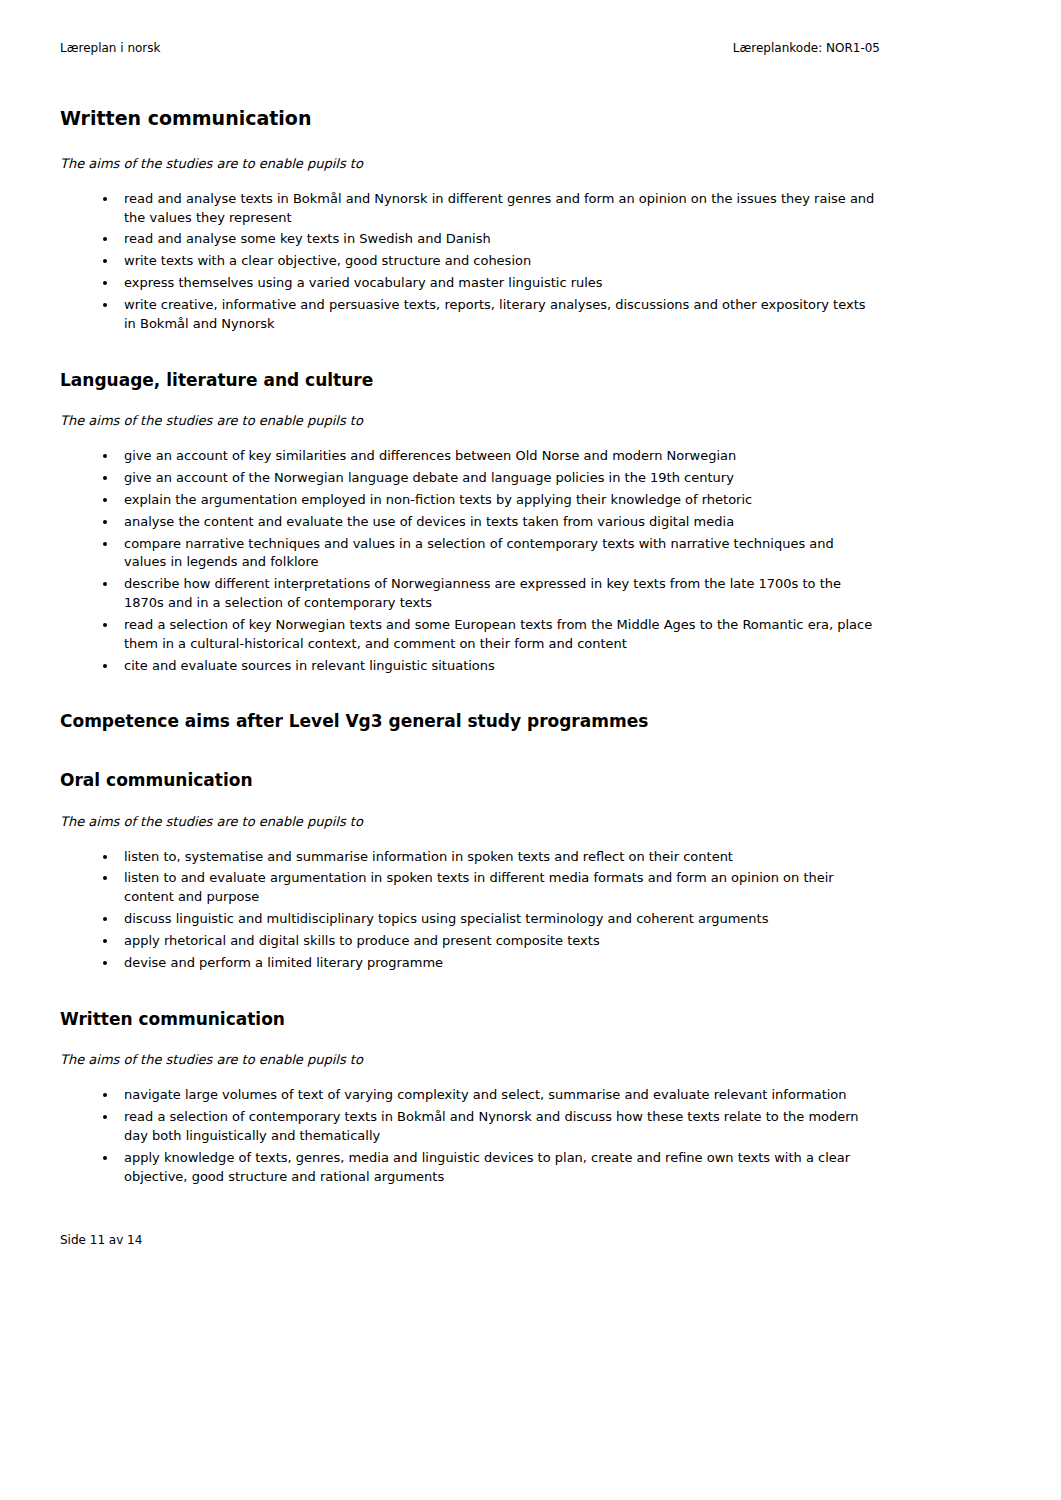Læreplan i norsk Læreplankode: NOR1-05
Written communication
The aims of the studies are to enable pupils to
read and analyse texts in Bokmål and Nynorsk in different genres and form an opinion on the issues they raise and the values they represent
read and analyse some key texts in Swedish and Danish
write texts with a clear objective, good structure and cohesion
express themselves using a varied vocabulary and master linguistic rules
write creative, informative and persuasive texts, reports, literary analyses, discussions and other expository texts in Bokmål and Nynorsk
Language, literature and culture
The aims of the studies are to enable pupils to
give an account of key similarities and differences between Old Norse and modern Norwegian
give an account of the Norwegian language debate and language policies in the 19th century
explain the argumentation employed in non-fiction texts by applying their knowledge of rhetoric
analyse the content and evaluate the use of devices in texts taken from various digital media
compare narrative techniques and values in a selection of contemporary texts with narrative techniques and values in legends and folklore
describe how different interpretations of Norwegianness are expressed in key texts from the late 1700s to the 1870s and in a selection of contemporary texts
read a selection of key Norwegian texts and some European texts from the Middle Ages to the Romantic era, place them in a cultural-historical context, and comment on their form and content
cite and evaluate sources in relevant linguistic situations
Competence aims after Level Vg3 general study programmes
Oral communication
The aims of the studies are to enable pupils to
listen to, systematise and summarise information in spoken texts and reflect on their content
listen to and evaluate argumentation in spoken texts in different media formats and form an opinion on their content and purpose
discuss linguistic and multidisciplinary topics using specialist terminology and coherent arguments
apply rhetorical and digital skills to produce and present composite texts
devise and perform a limited literary programme
Written communication
The aims of the studies are to enable pupils to
navigate large volumes of text of varying complexity and select, summarise and evaluate relevant information
read a selection of contemporary texts in Bokmål and Nynorsk and discuss how these texts relate to the modern day both linguistically and thematically
apply knowledge of texts, genres, media and linguistic devices to plan, create and refine own texts with a clear objective, good structure and rational arguments
Side 11 av 14